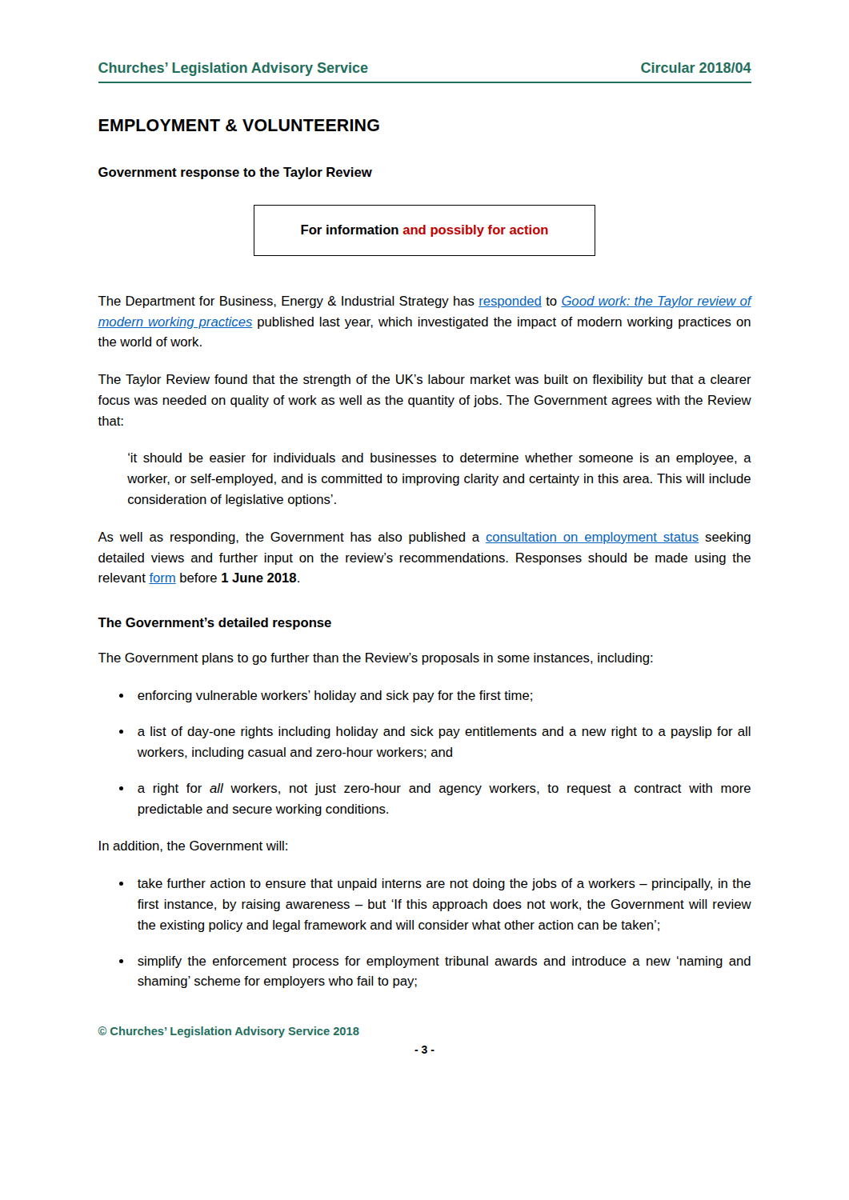Churches’ Legislation Advisory Service
Circular 2018/04
EMPLOYMENT & VOLUNTEERING
Government response to the Taylor Review
For information and possibly for action
The Department for Business, Energy & Industrial Strategy has responded to Good work: the Taylor review of modern working practices published last year, which investigated the impact of modern working practices on the world of work.
The Taylor Review found that the strength of the UK’s labour market was built on flexibility but that a clearer focus was needed on quality of work as well as the quantity of jobs. The Government agrees with the Review that:
‘it should be easier for individuals and businesses to determine whether someone is an employee, a worker, or self-employed, and is committed to improving clarity and certainty in this area. This will include consideration of legislative options’.
As well as responding, the Government has also published a consultation on employment status seeking detailed views and further input on the review’s recommendations. Responses should be made using the relevant form before 1 June 2018.
The Government’s detailed response
The Government plans to go further than the Review’s proposals in some instances, including:
enforcing vulnerable workers’ holiday and sick pay for the first time;
a list of day-one rights including holiday and sick pay entitlements and a new right to a payslip for all workers, including casual and zero-hour workers; and
a right for all workers, not just zero-hour and agency workers, to request a contract with more predictable and secure working conditions.
In addition, the Government will:
take further action to ensure that unpaid interns are not doing the jobs of a workers – principally, in the first instance, by raising awareness – but ‘If this approach does not work, the Government will review the existing policy and legal framework and will consider what other action can be taken’;
simplify the enforcement process for employment tribunal awards and introduce a new ‘naming and shaming’ scheme for employers who fail to pay;
© Churches’ Legislation Advisory Service 2018
- 3 -